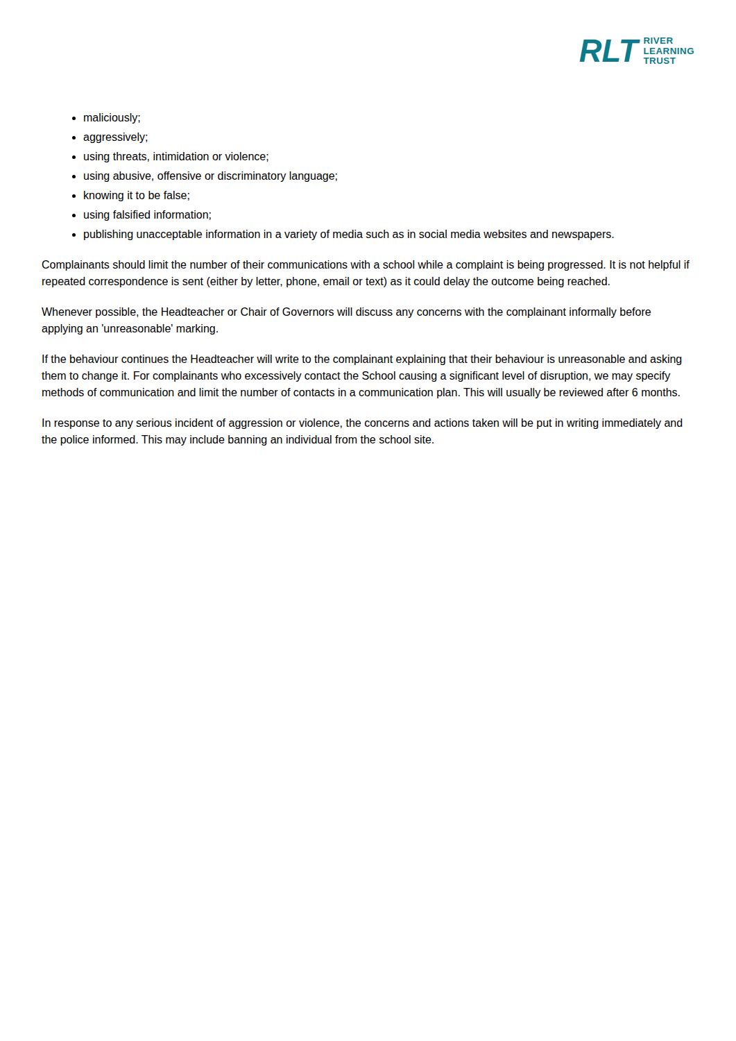RLT RIVER
LEARNING
TRUST
maliciously;
aggressively;
using threats, intimidation or violence;
using abusive, offensive or discriminatory language;
knowing it to be false;
using falsified information;
publishing unacceptable information in a variety of media such as in social media websites and newspapers.
Complainants should limit the number of their communications with a school while a complaint is being progressed. It is not helpful if repeated correspondence is sent (either by letter, phone, email or text) as it could delay the outcome being reached.
Whenever possible, the Headteacher or Chair of Governors will discuss any concerns with the complainant informally before applying an 'unreasonable' marking.
If the behaviour continues the Headteacher will write to the complainant explaining that their behaviour is unreasonable and asking them to change it. For complainants who excessively contact the School causing a significant level of disruption, we may specify methods of communication and limit the number of contacts in a communication plan. This will usually be reviewed after 6 months.
In response to any serious incident of aggression or violence, the concerns and actions taken will be put in writing immediately and the police informed. This may include banning an individual from the school site.